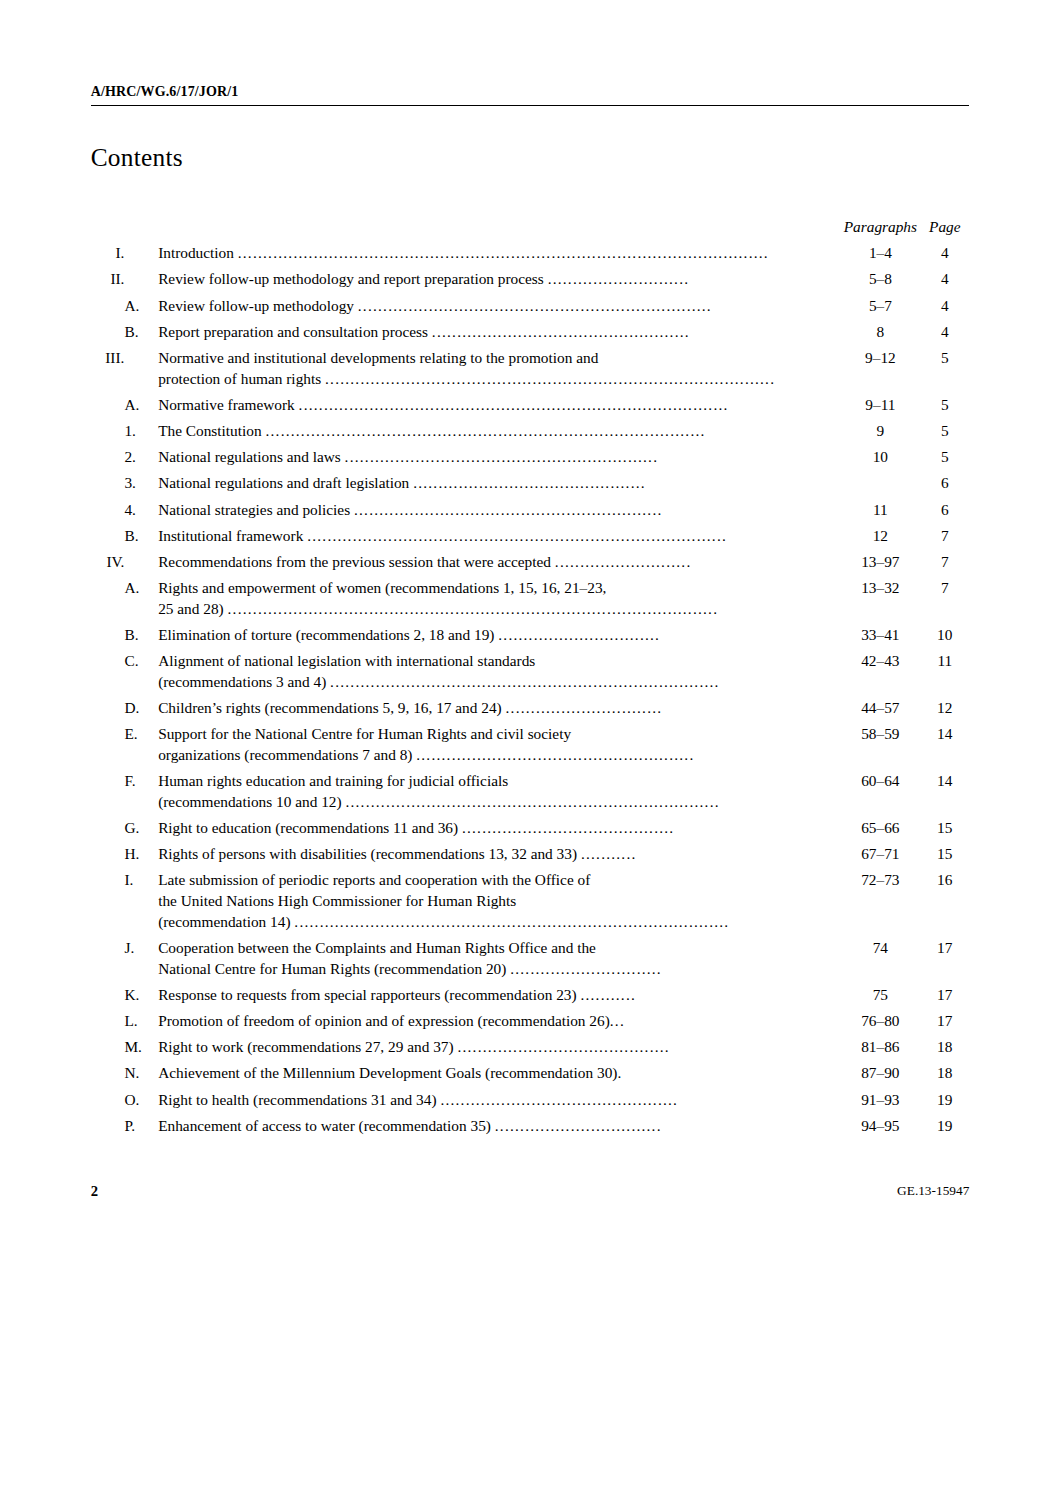A/HRC/WG.6/17/JOR/1
Contents
| | Paragraphs | Page |
| --- | --- | --- |
| I. | | Introduction ......................................................................................................... | 1–4 | 4 |
| II. | | Review follow-up methodology and report preparation process ............................ | 5–8 | 4 |
| | A. | Review follow-up methodology ...................................................................... | 5–7 | 4 |
| | B. | Report preparation and consultation process ................................................... | 8 | 4 |
| III. | | Normative and institutional developments relating to the promotion and protection of human rights ......................................................................................... | 9–12 | 5 |
| | A. | Normative framework ..................................................................................... | 9–11 | 5 |
| | 1. | The Constitution ....................................................................................... | 9 | 5 |
| | 2. | National regulations and laws .............................................................. | 10 | 5 |
| | 3. | National regulations and draft legislation .............................................. | | 6 |
| | 4. | National strategies and policies ............................................................. | 11 | 6 |
| | B. | Institutional framework ................................................................................... | 12 | 7 |
| IV. | | Recommendations from the previous session that were accepted ........................... | 13–97 | 7 |
| | A. | Rights and empowerment of women (recommendations 1, 15, 16, 21–23, 25 and 28) ................................................................................................. | 13–32 | 7 |
| | B. | Elimination of torture (recommendations 2, 18 and 19) ................................ | 33–41 | 10 |
| | C. | Alignment of national legislation with international standards (recommendations 3 and 4) ............................................................................. | 42–43 | 11 |
| | D. | Children’s rights (recommendations 5, 9, 16, 17 and 24) ............................... | 44–57 | 12 |
| | E. | Support for the National Centre for Human Rights and civil society organizations (recommendations 7 and 8) ....................................................... | 58–59 | 14 |
| | F. | Human rights education and training for judicial officials (recommendations 10 and 12) .......................................................................... | 60–64 | 14 |
| | G. | Right to education (recommendations 11 and 36) .......................................... | 65–66 | 15 |
| | H. | Rights of persons with disabilities (recommendations 13, 32 and 33) ........... | 67–71 | 15 |
| | I. | Late submission of periodic reports and cooperation with the Office of the United Nations High Commissioner for Human Rights (recommendation 14) ...................................................................................... | 72–73 | 16 |
| | J. | Cooperation between the Complaints and Human Rights Office and the National Centre for Human Rights (recommendation 20) .............................. | 74 | 17 |
| | K. | Response to requests from special rapporteurs (recommendation 23) ........... | 75 | 17 |
| | L. | Promotion of freedom of opinion and of expression (recommendation 26) ... | 76–80 | 17 |
| | M. | Right to work (recommendations 27, 29 and 37) .......................................... | 81–86 | 18 |
| | N. | Achievement of the Millennium Development Goals (recommendation 30). | 87–90 | 18 |
| | O. | Right to health (recommendations 31 and 34) ............................................... | 91–93 | 19 |
| | P. | Enhancement of access to water (recommendation 35) ................................. | 94–95 | 19 |
2 GE.13-15947